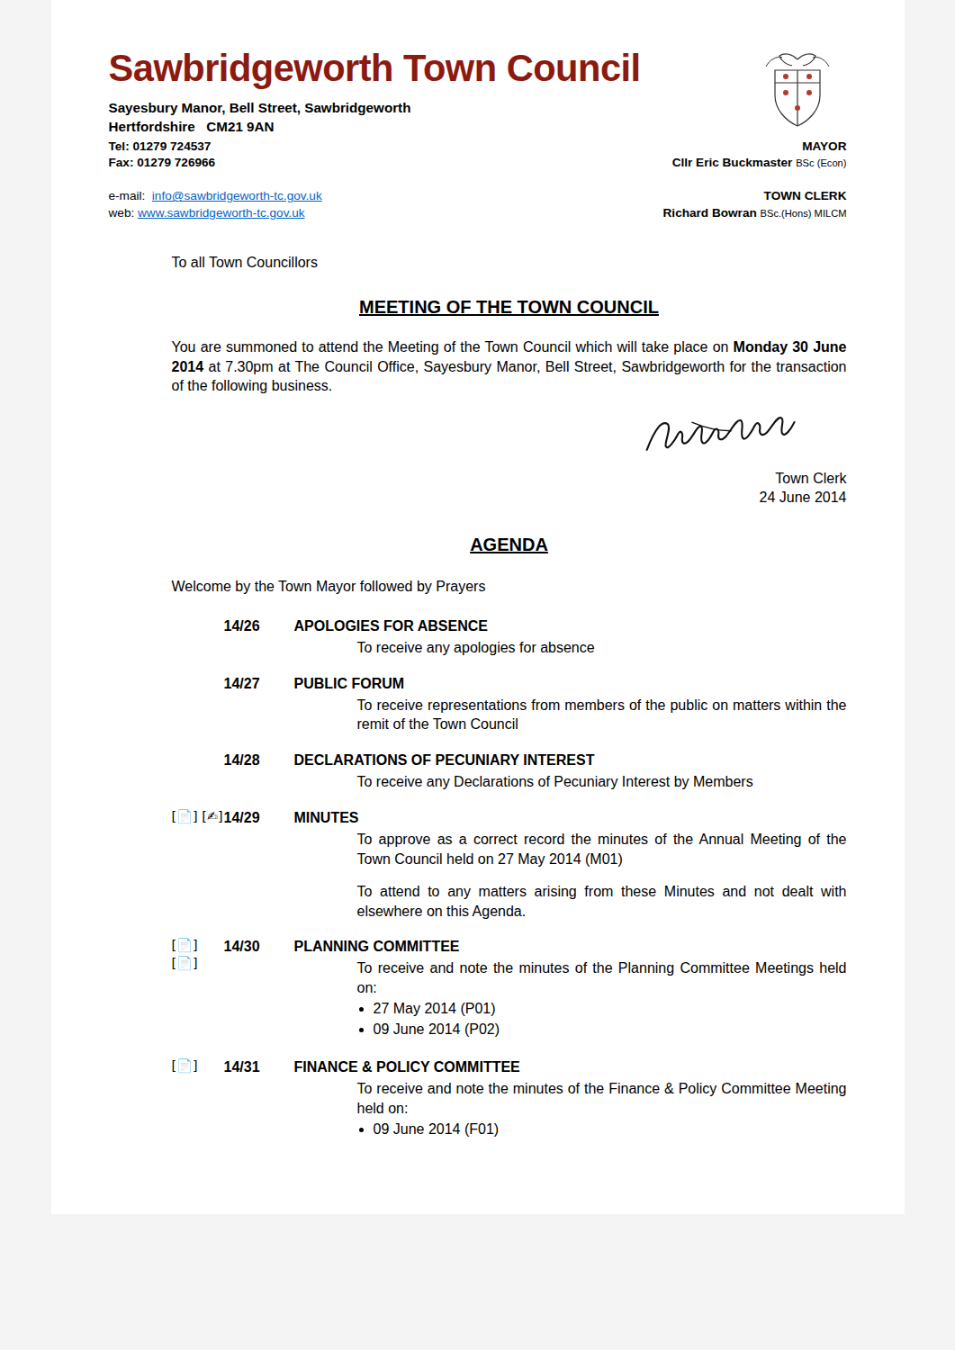Sawbridgeworth Town Council
Sayesbury Manor, Bell Street, Sawbridgeworth
Hertfordshire CM21 9AN
| Tel: 01279 724537 | MAYOR |
| Fax: 01279 726966 | Cllr Eric Buckmaster BSc (Econ) |
| e-mail: info@sawbridgeworth-tc.gov.uk | TOWN CLERK |
| web: www.sawbridgeworth-tc.gov.uk | Richard Bowran BSc.(Hons) MILCM |
To all Town Councillors
MEETING OF THE TOWN COUNCIL
You are summoned to attend the Meeting of the Town Council which will take place on Monday 30 June 2014 at 7.30pm at The Council Office, Sayesbury Manor, Bell Street, Sawbridgeworth for the transaction of the following business.
Town Clerk
24 June 2014
AGENDA
Welcome by the Town Mayor followed by Prayers
| | 14/26 | APOLOGIES FOR ABSENCE To receive any apologies for absence |
| | 14/27 | PUBLIC FORUM To receive representations from members of the public on matters within the remit of the Town Council |
| | 14/28 | DECLARATIONS OF PECUNIARY INTEREST To receive any Declarations of Pecuniary Interest by Members |
| [📄] [✍] | 14/29 | MINUTES To approve as a correct record the minutes of the Annual Meeting of the Town Council held on 27 May 2014 (M01) To attend to any matters arising from these Minutes and not dealt with elsewhere on this Agenda. |
| [📄] [📄] | 14/30 | PLANNING COMMITTEE To receive and note the minutes of the Planning Committee Meetings held on: 27 May 2014 (P01) 09 June 2014 (P02) |
| [📄] | 14/31 | FINANCE & POLICY COMMITTEE To receive and note the minutes of the Finance & Policy Committee Meeting held on: 09 June 2014 (F01) |